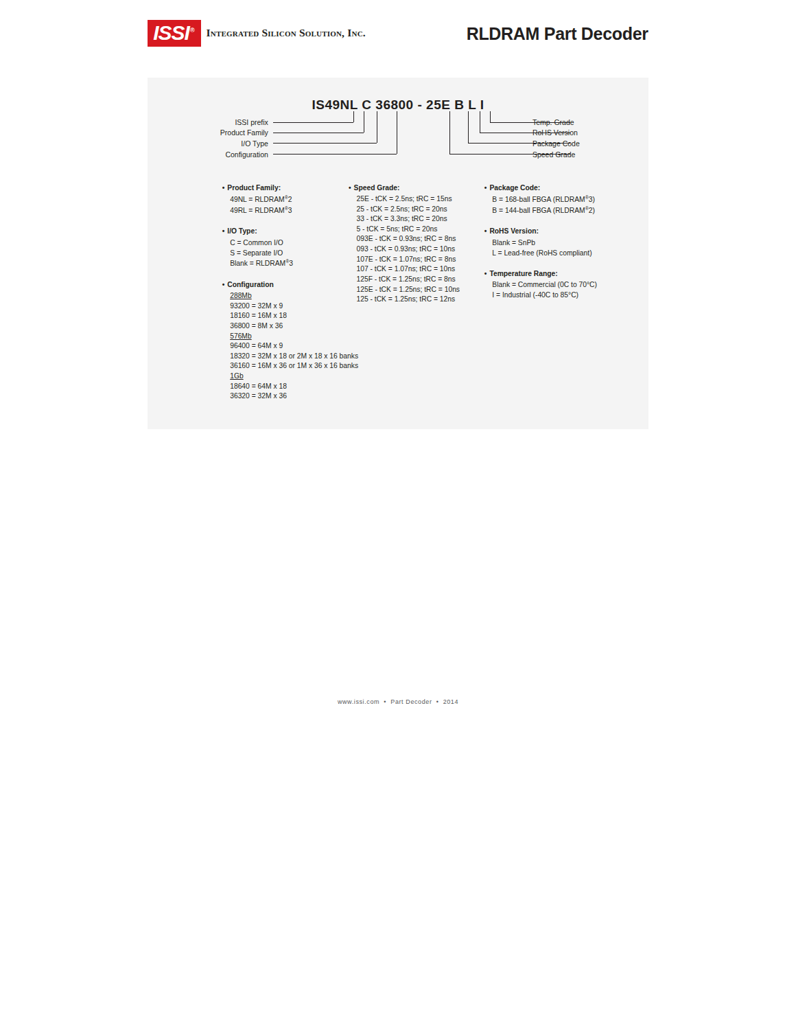ISSI®
Integrated Silicon Solution, Inc.
RLDRAM Part Decoder
IS49NL C 36800 - 25E B L I
ISSI prefix
Product Family
I/O Type
Configuration
Temp. Grade
RoHS Version
Package Code
Speed Grade
Product Family:
49NL = RLDRAM®2
49RL = RLDRAM®3
I/O Type:
C = Common I/O
S = Separate I/O
Blank = RLDRAM®3
Configuration
288Mb
93200 = 32M x 9
18160 = 16M x 18
36800 = 8M x 36
576Mb
96400 = 64M x 9
18320 = 32M x 18 or 2M x 18 x 16 banks
36160 = 16M x 36 or 1M x 36 x 16 banks
1Gb
18640 = 64M x 18
36320 = 32M x 36
Speed Grade:
25E - tCK = 2.5ns; tRC = 15ns
25 - tCK = 2.5ns; tRC = 20ns
33 - tCK = 3.3ns; tRC = 20ns
5 - tCK = 5ns; tRC = 20ns
093E - tCK = 0.93ns; tRC = 8ns
093 - tCK = 0.93ns; tRC = 10ns
107E - tCK = 1.07ns; tRC = 8ns
107 - tCK = 1.07ns; tRC = 10ns
125F - tCK = 1.25ns; tRC = 8ns
125E - tCK = 1.25ns; tRC = 10ns
125 - tCK = 1.25ns; tRC = 12ns
Package Code:
B = 168-ball FBGA (RLDRAM®3)
B = 144-ball FBGA (RLDRAM®2)
RoHS Version:
Blank = SnPb
L = Lead-free (RoHS compliant)
Temperature Range:
Blank = Commercial (0C to 70°C)
I = Industrial (-40C to 85°C)
www.issi.com • Part Decoder • 2014